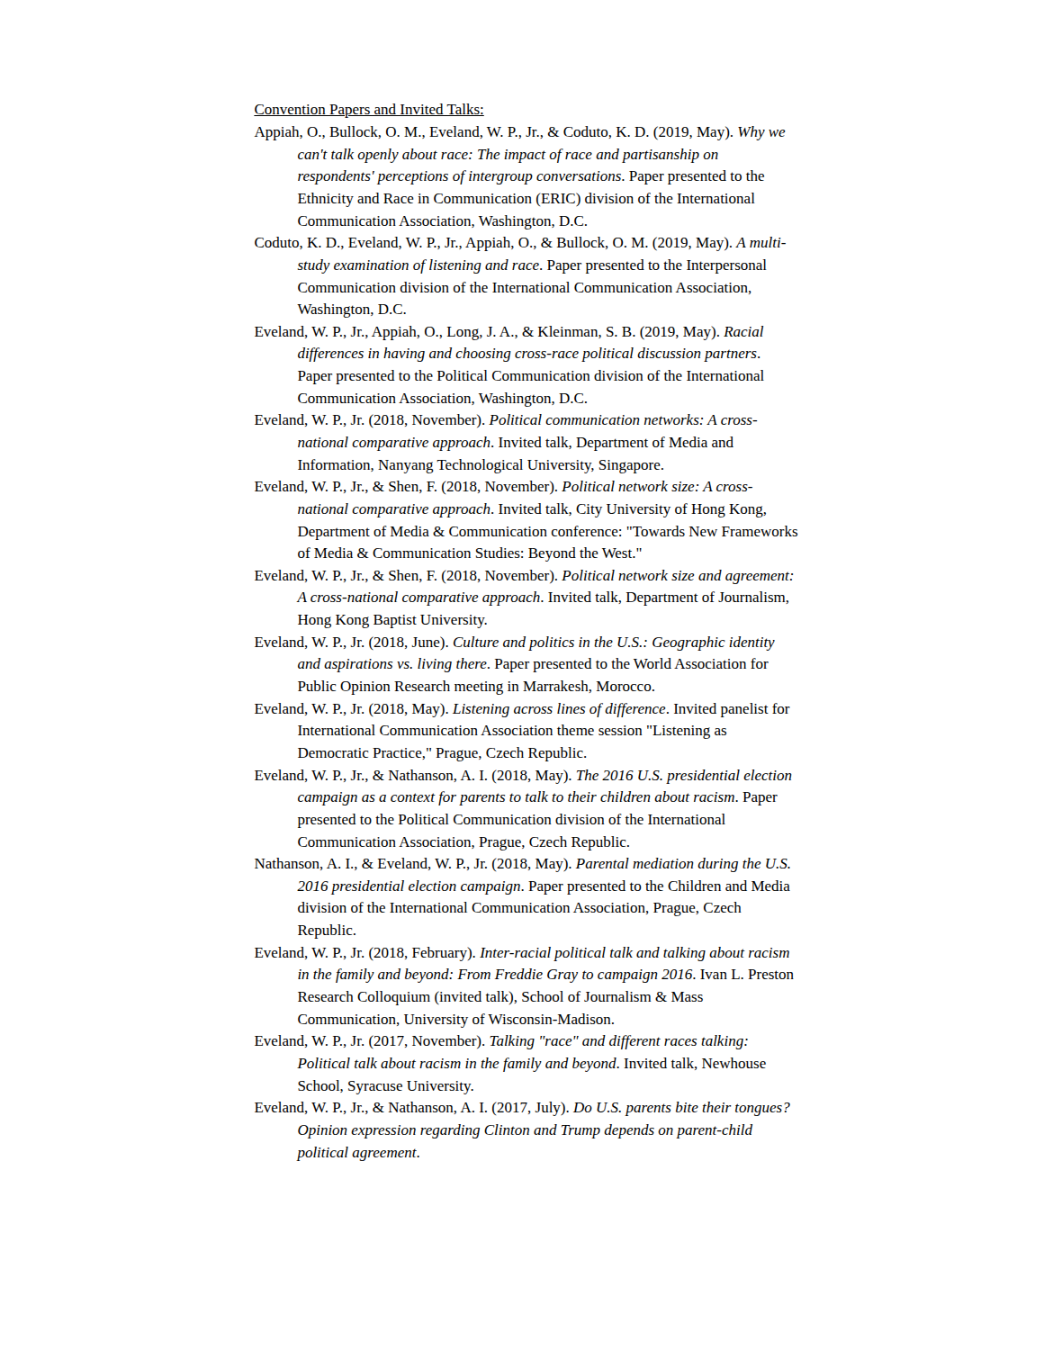Convention Papers and Invited Talks:
Appiah, O., Bullock, O. M., Eveland, W. P., Jr., & Coduto, K. D. (2019, May). Why we can't talk openly about race: The impact of race and partisanship on respondents' perceptions of intergroup conversations. Paper presented to the Ethnicity and Race in Communication (ERIC) division of the International Communication Association, Washington, D.C.
Coduto, K. D., Eveland, W. P., Jr., Appiah, O., & Bullock, O. M. (2019, May). A multi-study examination of listening and race. Paper presented to the Interpersonal Communication division of the International Communication Association, Washington, D.C.
Eveland, W. P., Jr., Appiah, O., Long, J. A., & Kleinman, S. B. (2019, May). Racial differences in having and choosing cross-race political discussion partners. Paper presented to the Political Communication division of the International Communication Association, Washington, D.C.
Eveland, W. P., Jr. (2018, November). Political communication networks: A cross-national comparative approach. Invited talk, Department of Media and Information, Nanyang Technological University, Singapore.
Eveland, W. P., Jr., & Shen, F. (2018, November). Political network size: A cross-national comparative approach. Invited talk, City University of Hong Kong, Department of Media & Communication conference: "Towards New Frameworks of Media & Communication Studies: Beyond the West."
Eveland, W. P., Jr., & Shen, F. (2018, November). Political network size and agreement: A cross-national comparative approach. Invited talk, Department of Journalism, Hong Kong Baptist University.
Eveland, W. P., Jr. (2018, June). Culture and politics in the U.S.: Geographic identity and aspirations vs. living there. Paper presented to the World Association for Public Opinion Research meeting in Marrakesh, Morocco.
Eveland, W. P., Jr. (2018, May). Listening across lines of difference. Invited panelist for International Communication Association theme session "Listening as Democratic Practice," Prague, Czech Republic.
Eveland, W. P., Jr., & Nathanson, A. I. (2018, May). The 2016 U.S. presidential election campaign as a context for parents to talk to their children about racism. Paper presented to the Political Communication division of the International Communication Association, Prague, Czech Republic.
Nathanson, A. I., & Eveland, W. P., Jr. (2018, May). Parental mediation during the U.S. 2016 presidential election campaign. Paper presented to the Children and Media division of the International Communication Association, Prague, Czech Republic.
Eveland, W. P., Jr. (2018, February). Inter-racial political talk and talking about racism in the family and beyond: From Freddie Gray to campaign 2016. Ivan L. Preston Research Colloquium (invited talk), School of Journalism & Mass Communication, University of Wisconsin-Madison.
Eveland, W. P., Jr. (2017, November). Talking "race" and different races talking: Political talk about racism in the family and beyond. Invited talk, Newhouse School, Syracuse University.
Eveland, W. P., Jr., & Nathanson, A. I. (2017, July). Do U.S. parents bite their tongues? Opinion expression regarding Clinton and Trump depends on parent-child political agreement.